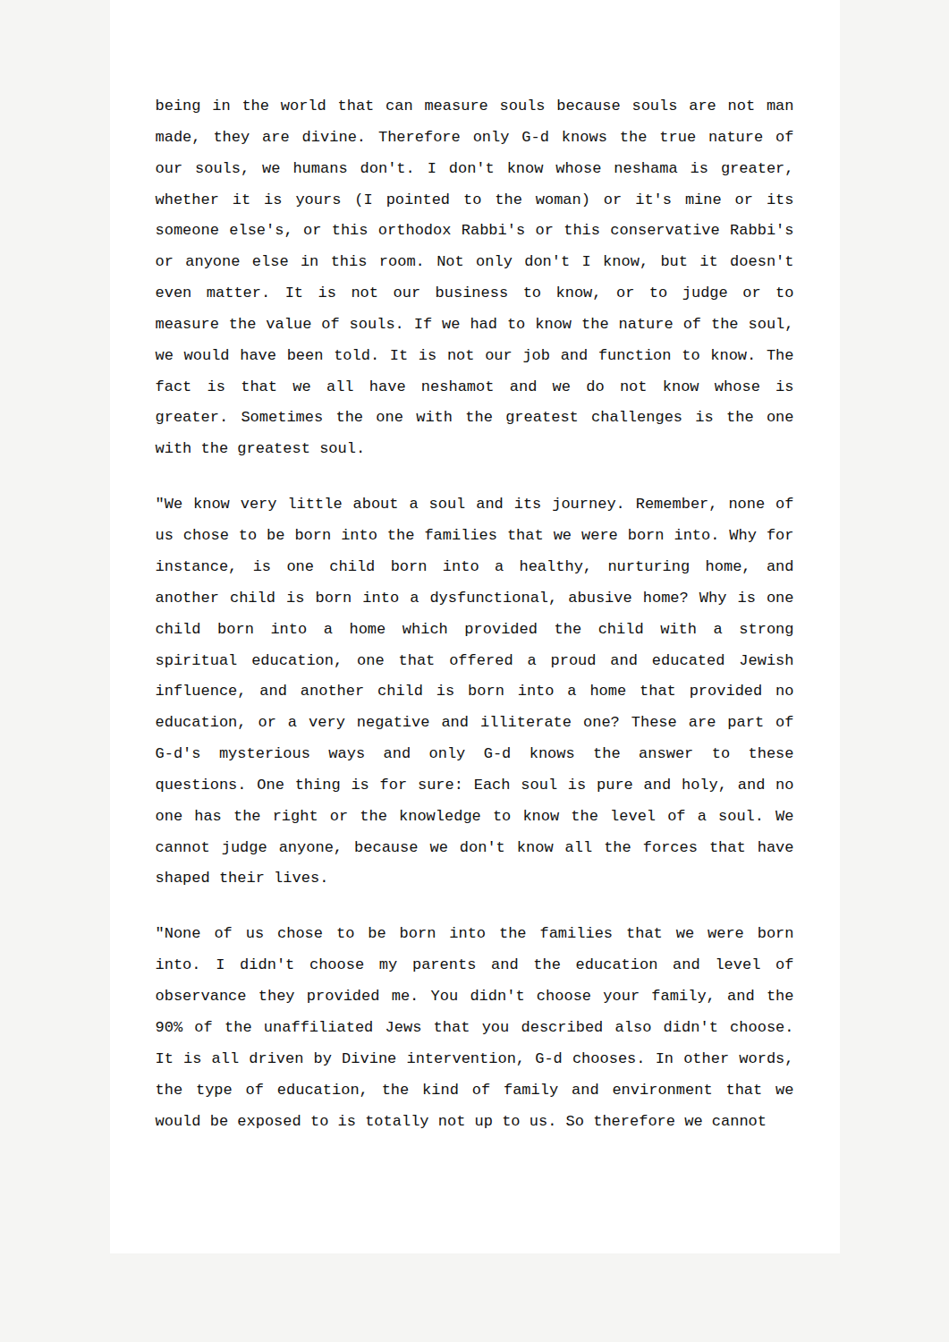being in the world that can measure souls because souls are not man made, they are divine. Therefore only G-d knows the true nature of our souls, we humans don't. I don't know whose neshama is greater, whether it is yours (I pointed to the woman) or it's mine or its someone else's, or this orthodox Rabbi's or this conservative Rabbi's or anyone else in this room. Not only don't I know, but it doesn't even matter. It is not our business to know, or to judge or to measure the value of souls. If we had to know the nature of the soul, we would have been told. It is not our job and function to know. The fact is that we all have neshamot and we do not know whose is greater. Sometimes the one with the greatest challenges is the one with the greatest soul.
"We know very little about a soul and its journey. Remember, none of us chose to be born into the families that we were born into. Why for instance, is one child born into a healthy, nurturing home, and another child is born into a dysfunctional, abusive home? Why is one child born into a home which provided the child with a strong spiritual education, one that offered a proud and educated Jewish influence, and another child is born into a home that provided no education, or a very negative and illiterate one? These are part of G-d's mysterious ways and only G-d knows the answer to these questions. One thing is for sure: Each soul is pure and holy, and no one has the right or the knowledge to know the level of a soul. We cannot judge anyone, because we don't know all the forces that have shaped their lives.
"None of us chose to be born into the families that we were born into. I didn't choose my parents and the education and level of observance they provided me. You didn't choose your family, and the 90% of the unaffiliated Jews that you described also didn't choose. It is all driven by Divine intervention, G-d chooses. In other words, the type of education, the kind of family and environment that we would be exposed to is totally not up to us. So therefore we cannot